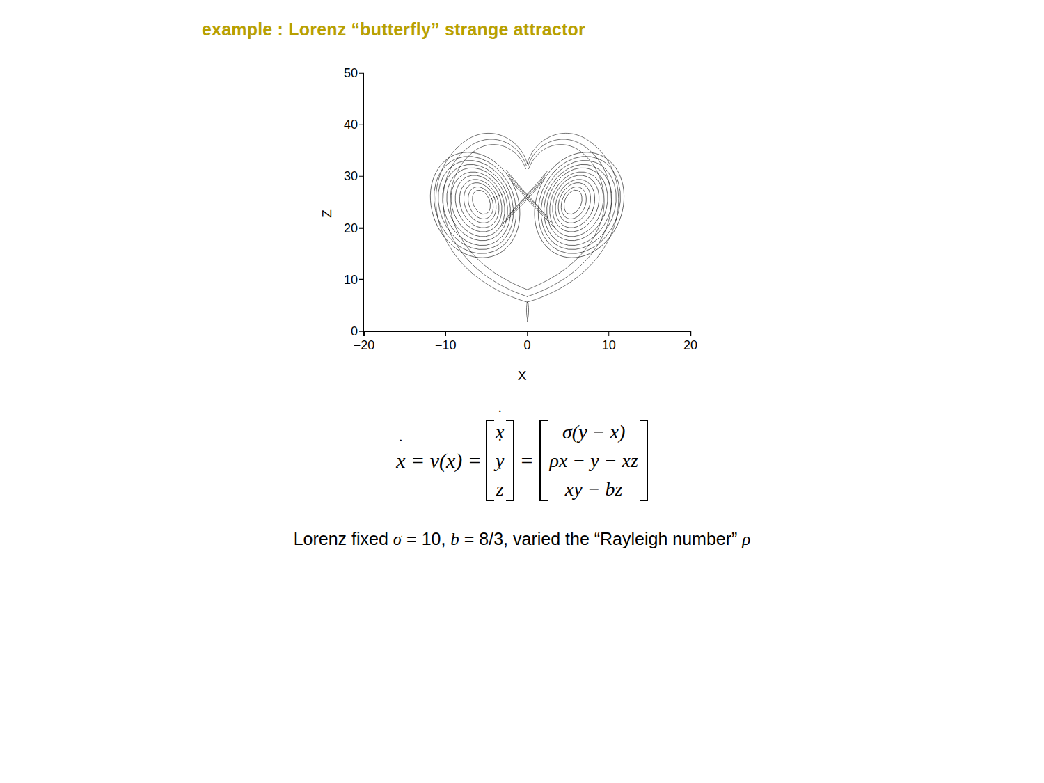example : Lorenz “butterfly” strange attractor
Z
X
0
10
20
30
40
50
−20
−10
0
10
20
x˙ = v(x) = x˙ y˙ z˙ = σ(y − x) ρx − y − xz xy − bz
Lorenz fixed σ = 10, b = 8/3, varied the “Rayleigh number” ρ